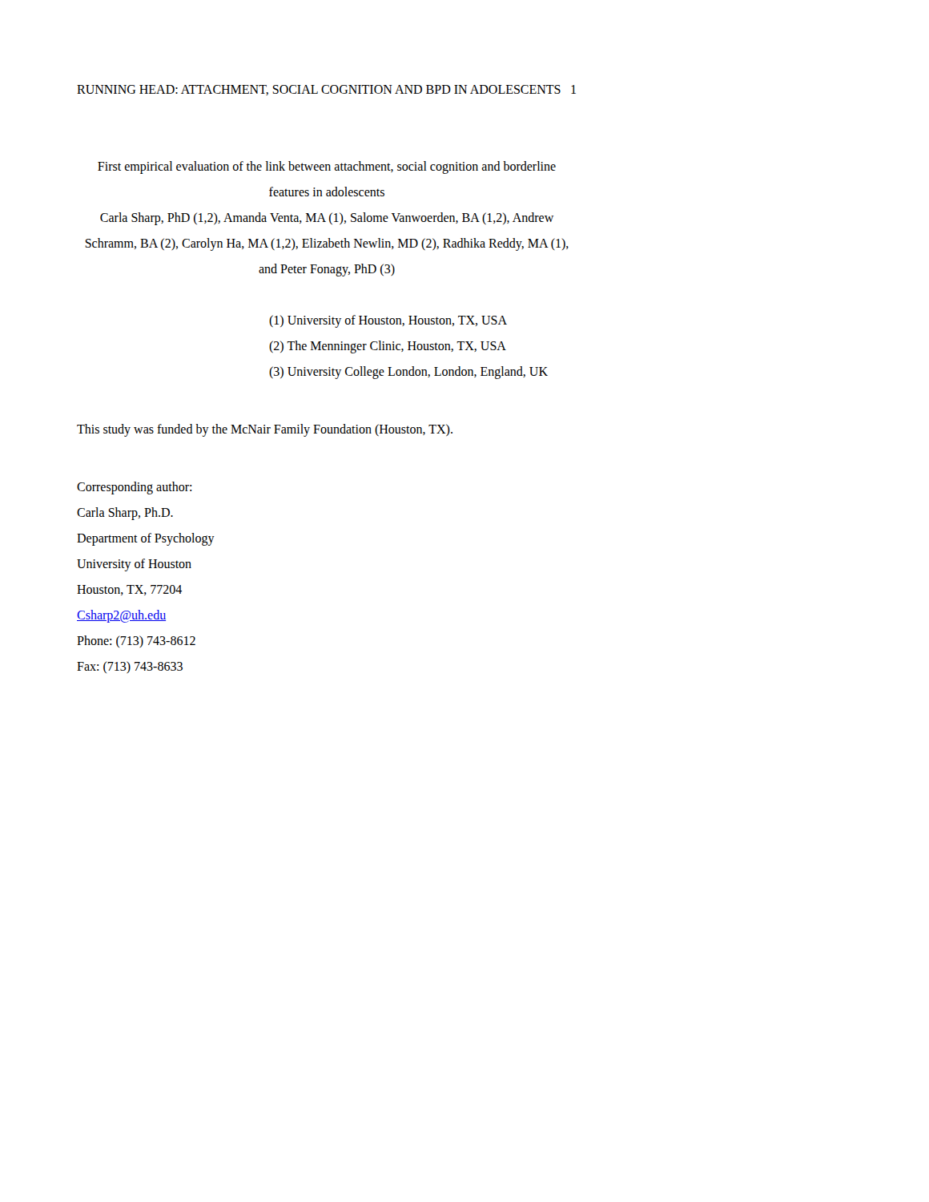Running Head: ATTACHMENT, SOCIAL COGNITION AND BPD IN ADOLESCENTS 1
First empirical evaluation of the link between attachment, social cognition and borderline features in adolescents
Carla Sharp, PhD (1,2), Amanda Venta, MA (1), Salome Vanwoerden, BA (1,2), Andrew Schramm, BA (2), Carolyn Ha, MA (1,2), Elizabeth Newlin, MD (2), Radhika Reddy, MA (1), and Peter Fonagy, PhD (3)
University of Houston, Houston, TX, USA
The Menninger Clinic, Houston, TX, USA
University College London, London, England, UK
This study was funded by the McNair Family Foundation (Houston, TX).
Corresponding author:
Carla Sharp, Ph.D.
Department of Psychology
University of Houston
Houston, TX, 77204
Csharp2@uh.edu
Phone: (713) 743-8612
Fax: (713) 743-8633